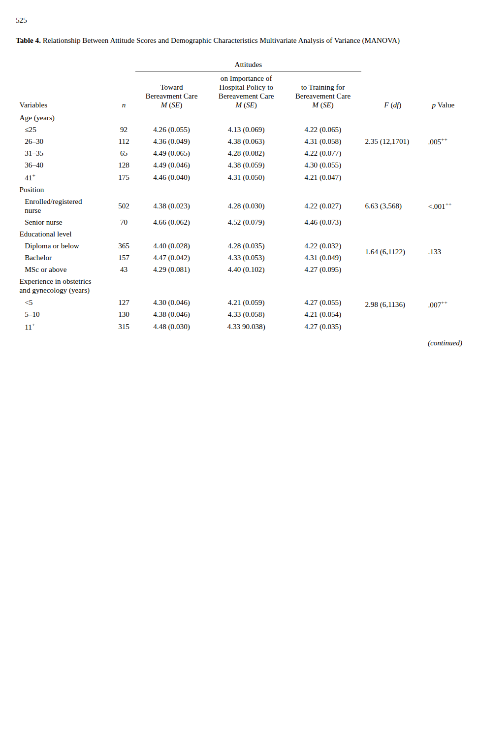525
Table 4. Relationship Between Attitude Scores and Demographic Characteristics Multivariate Analysis of Variance (MANOVA)
| Variables | n | Attitudes | F ( df ) | p Value |
| --- | --- | --- | --- | --- |
| Toward Bereavment Care M ( SE ) | on Importance of Hospital Policy to Bereavement Care M ( SE ) | to Training for Bereavement Care M ( SE ) |
| Age (years) | | | | | 2.35 (12,1701) | .005 ++ |
| ≤25 | 92 | 4.26 (0.055) | 4.13 (0.069) | 4.22 (0.065) |
| 26–30 | 112 | 4.36 (0.049) | 4.38 (0.063) | 4.31 (0.058) |
| 31–35 | 65 | 4.49 (0.065) | 4.28 (0.082) | 4.22 (0.077) |
| 36–40 | 128 | 4.49 (0.046) | 4.38 (0.059) | 4.30 (0.055) |
| 41 + | 175 | 4.46 (0.040) | 4.31 (0.050) | 4.21 (0.047) | | |
| Position | | | | | 6.63 (3,568) | <.001 ++ |
| Enrolled/registered nurse | 502 | 4.38 (0.023) | 4.28 (0.030) | 4.22 (0.027) |
| Senior nurse | 70 | 4.66 (0.062) | 4.52 (0.079) | 4.46 (0.073) |
| Educational level | | | | | 1.64 (6,1122) | .133 |
| Diploma or below | 365 | 4.40 (0.028) | 4.28 (0.035) | 4.22 (0.032) |
| Bachelor | 157 | 4.47 (0.042) | 4.33 (0.053) | 4.31 (0.049) |
| MSc or above | 43 | 4.29 (0.081) | 4.40 (0.102) | 4.27 (0.095) |
| Experience in obstetrics and gynecology (years) | | | | | 2.98 (6,1136) | .007 ++ |
| <5 | 127 | 4.30 (0.046) | 4.21 (0.059) | 4.27 (0.055) |
| 5–10 | 130 | 4.38 (0.046) | 4.33 (0.058) | 4.21 (0.054) |
| 11 + | 315 | 4.48 (0.030) | 4.33 90.038) | 4.27 (0.035) |
(continued)